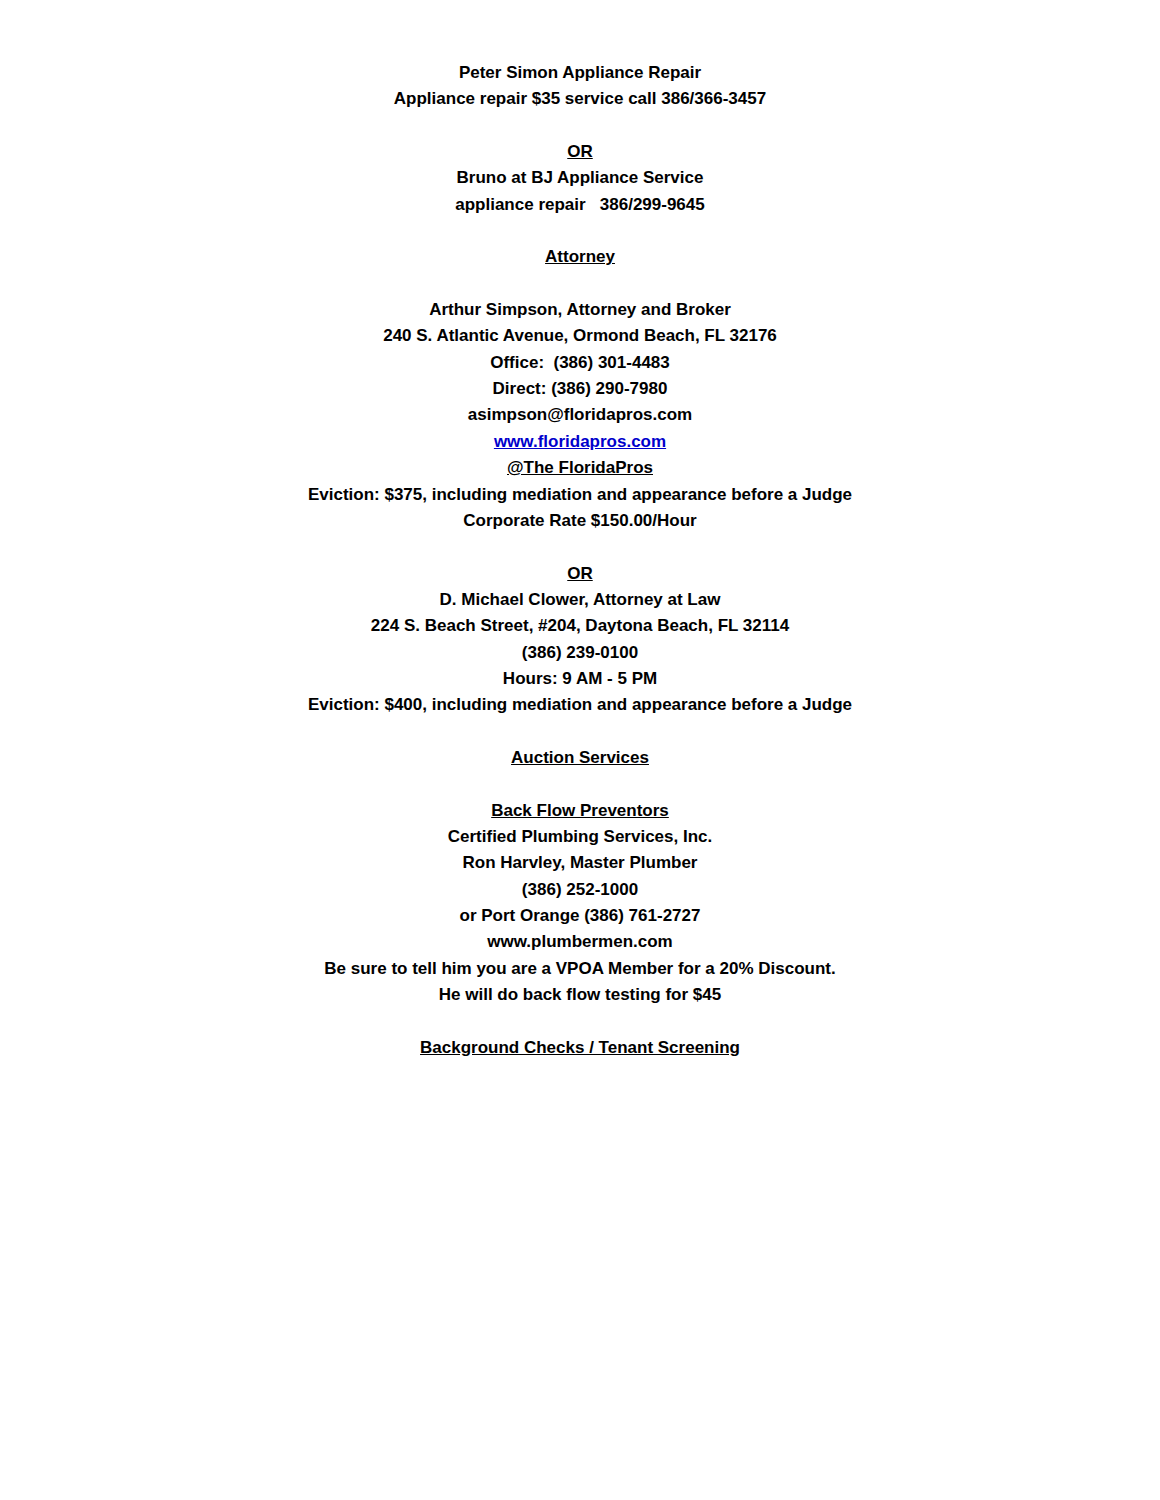Peter Simon Appliance Repair
Appliance repair $35 service call 386/366-3457
OR
Bruno at BJ Appliance Service
appliance repair 386/299-9645
Attorney
Arthur Simpson, Attorney and Broker
240 S. Atlantic Avenue, Ormond Beach, FL 32176
Office: (386) 301-4483
Direct: (386) 290-7980
asimpson@floridapros.com
www.floridapros.com
@The FloridaPros
Eviction: $375, including mediation and appearance before a Judge
Corporate Rate $150.00/Hour
OR
D. Michael Clower, Attorney at Law
224 S. Beach Street, #204, Daytona Beach, FL 32114
(386) 239-0100
Hours: 9 AM - 5 PM
Eviction: $400, including mediation and appearance before a Judge
Auction Services
Back Flow Preventors
Certified Plumbing Services, Inc.
Ron Harvley, Master Plumber
(386) 252-1000
or Port Orange (386) 761-2727
www.plumbermen.com
Be sure to tell him you are a VPOA Member for a 20% Discount.
He will do back flow testing for $45
Background Checks / Tenant Screening